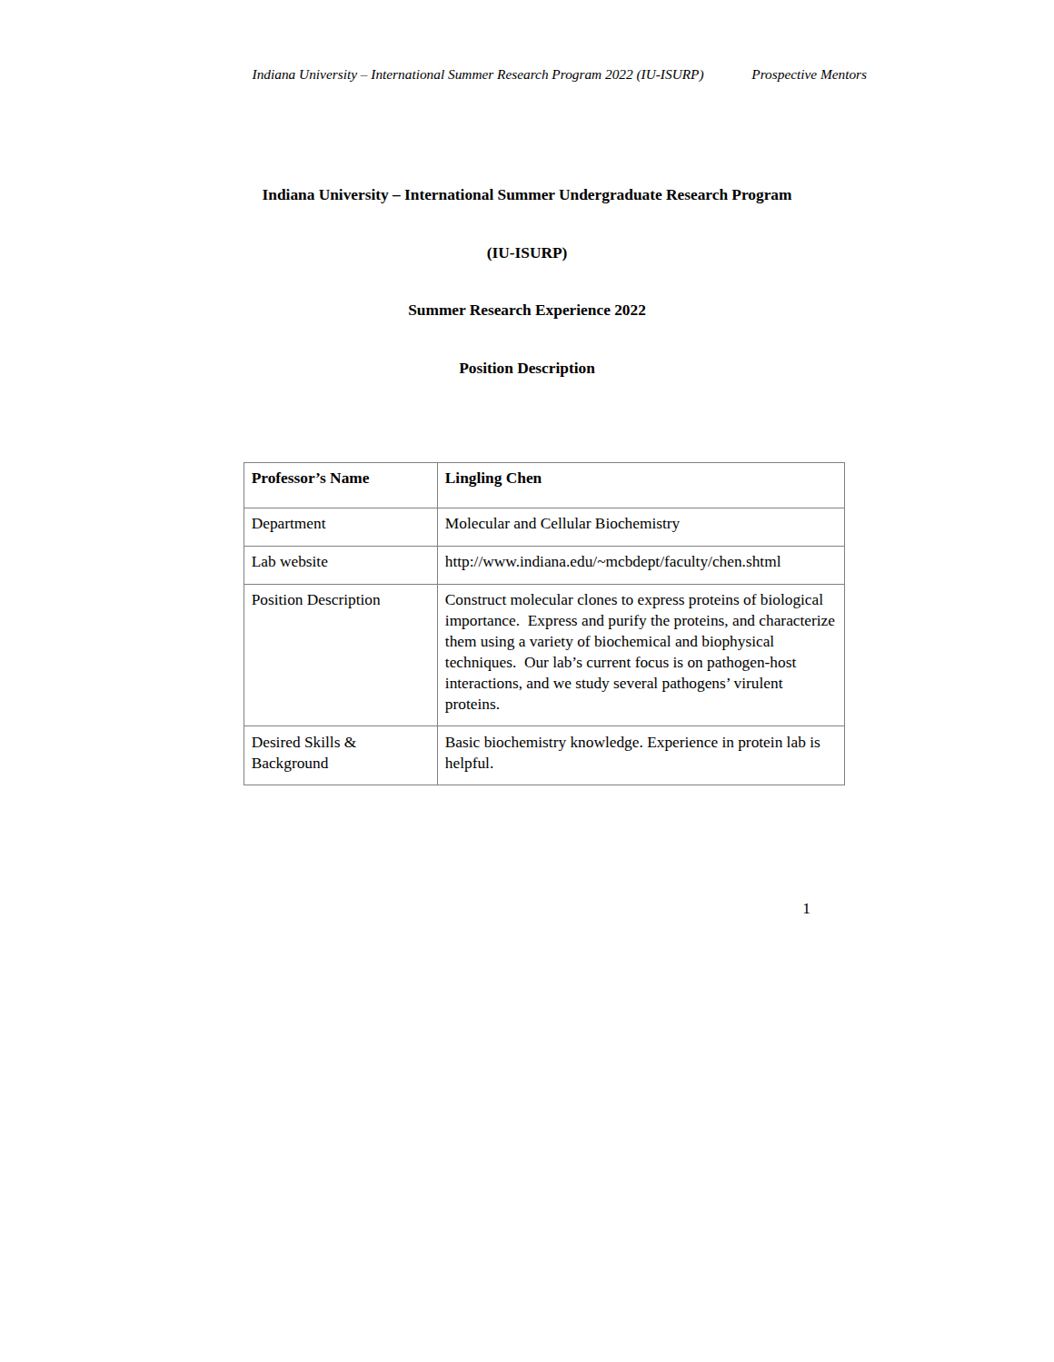Indiana University – International Summer Research Program 2022 (IU-ISURP) Prospective Mentors
Indiana University – International Summer Undergraduate Research Program
(IU-ISURP)
Summer Research Experience 2022
Position Description
| Professor’s Name | Lingling Chen |
| Department | Molecular and Cellular Biochemistry |
| Lab website | http://www.indiana.edu/~mcbdept/faculty/chen.shtml |
| Position Description | Construct molecular clones to express proteins of biological importance. Express and purify the proteins, and characterize them using a variety of biochemical and biophysical techniques. Our lab’s current focus is on pathogen-host interactions, and we study several pathogens’ virulent proteins. |
| Desired Skills & Background | Basic biochemistry knowledge. Experience in protein lab is helpful. |
1